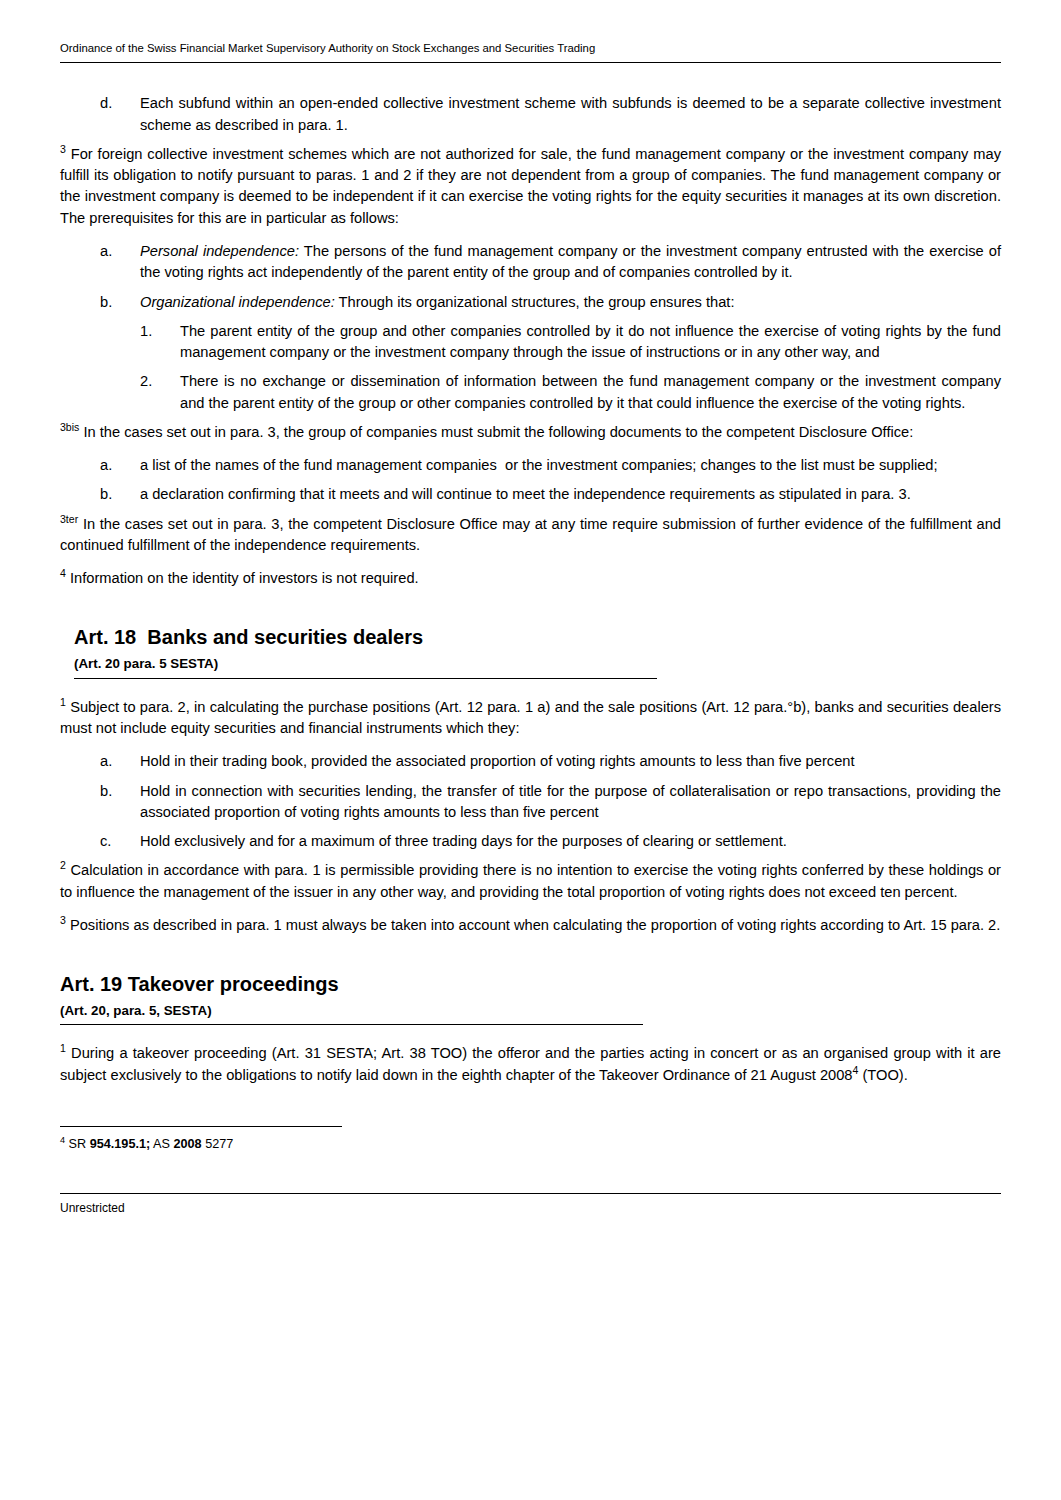Ordinance of the Swiss Financial Market Supervisory Authority on Stock Exchanges and Securities Trading
d.
Each subfund within an open-ended collective investment scheme with subfunds is deemed to be a separate collective investment scheme as described in para. 1.
3 For foreign collective investment schemes which are not authorized for sale, the fund management company or the investment company may fulfill its obligation to notify pursuant to paras. 1 and 2 if they are not dependent from a group of companies. The fund management company or the investment company is deemed to be independent if it can exercise the voting rights for the equity securities it manages at its own discretion. The prerequisites for this are in particular as follows:
a.
Personal independence: The persons of the fund management company or the investment company entrusted with the exercise of the voting rights act independently of the parent entity of the group and of companies controlled by it.
b.
Organizational independence: Through its organizational structures, the group ensures that:
1.
The parent entity of the group and other companies controlled by it do not influence the exercise of voting rights by the fund management company or the investment company through the issue of instructions or in any other way, and
2.
There is no exchange or dissemination of information between the fund management company or the investment company and the parent entity of the group or other companies controlled by it that could influence the exercise of the voting rights.
3bis In the cases set out in para. 3, the group of companies must submit the following documents to the competent Disclosure Office:
a.
a list of the names of the fund management companies or the investment companies; changes to the list must be supplied;
b.
a declaration confirming that it meets and will continue to meet the independence requirements as stipulated in para. 3.
3ter In the cases set out in para. 3, the competent Disclosure Office may at any time require submission of further evidence of the fulfillment and continued fulfillment of the independence requirements.
4 Information on the identity of investors is not required.
Art. 18 Banks and securities dealers
(Art. 20 para. 5 SESTA)
1 Subject to para. 2, in calculating the purchase positions (Art. 12 para. 1 a) and the sale positions (Art. 12 para.°b), banks and securities dealers must not include equity securities and financial instruments which they:
a.
Hold in their trading book, provided the associated proportion of voting rights amounts to less than five percent
b.
Hold in connection with securities lending, the transfer of title for the purpose of collateralisation or repo transactions, providing the associated proportion of voting rights amounts to less than five percent
c.
Hold exclusively and for a maximum of three trading days for the purposes of clearing or settlement.
2 Calculation in accordance with para. 1 is permissible providing there is no intention to exercise the voting rights conferred by these holdings or to influence the management of the issuer in any other way, and providing the total proportion of voting rights does not exceed ten percent.
3 Positions as described in para. 1 must always be taken into account when calculating the proportion of voting rights according to Art. 15 para. 2.
Art. 19 Takeover proceedings
(Art. 20, para. 5, SESTA)
1 During a takeover proceeding (Art. 31 SESTA; Art. 38 TOO) the offeror and the parties acting in concert or as an organised group with it are subject exclusively to the obligations to notify laid down in the eighth chapter of the Takeover Ordinance of 21 August 20084 (TOO).
4 SR 954.195.1; AS 2008 5277
Unrestricted